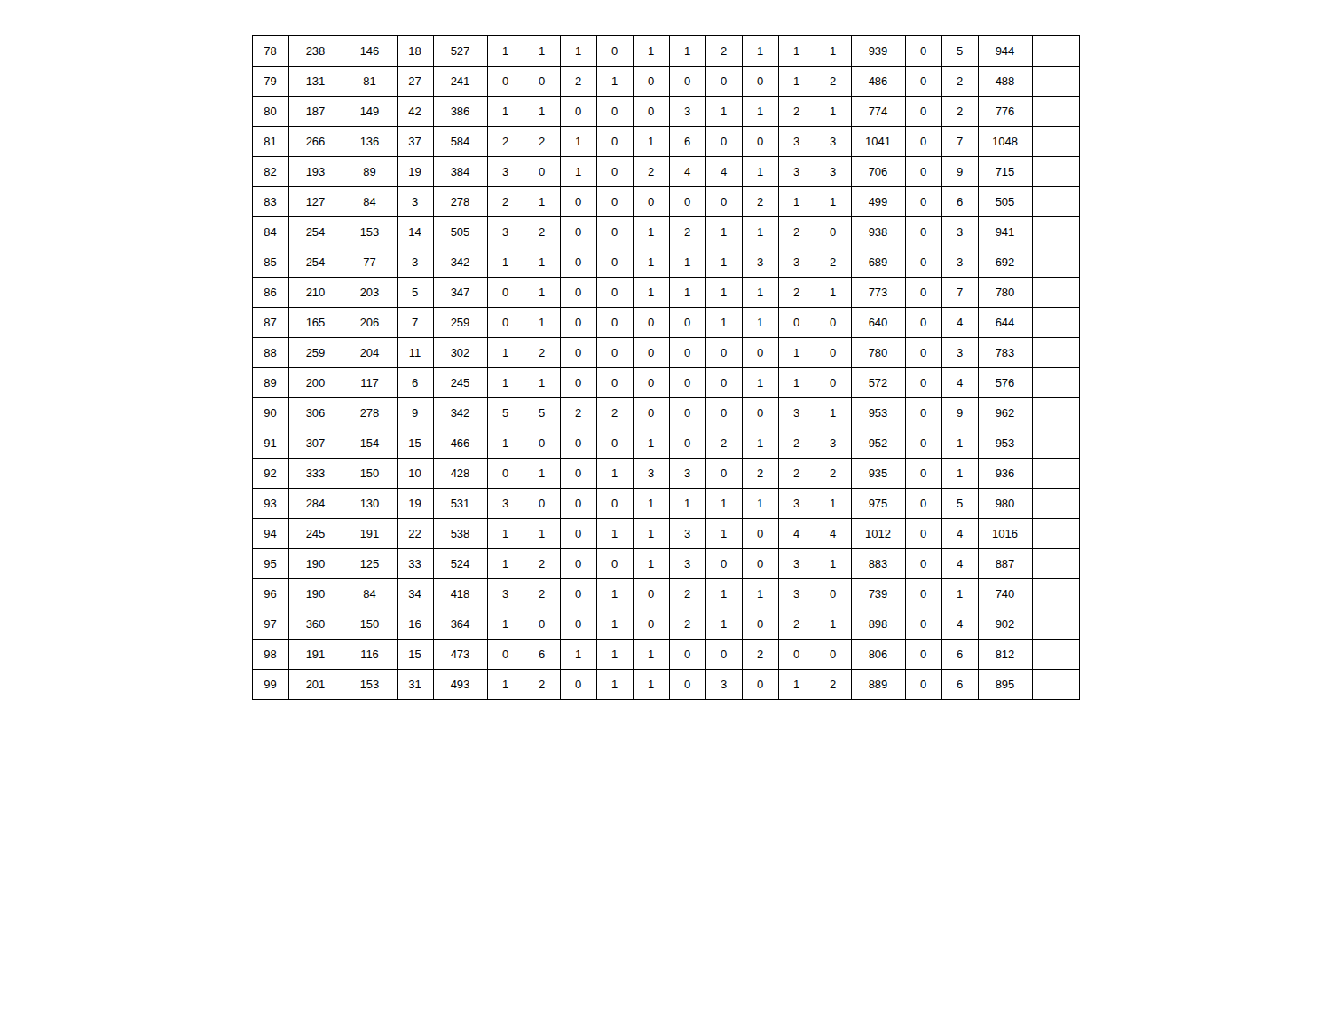| 78 | 238 | 146 | 18 | 527 | 1 | 1 | 1 | 0 | 1 | 1 | 2 | 1 | 1 | 1 | 939 | 0 | 5 | 944 | |
| 79 | 131 | 81 | 27 | 241 | 0 | 0 | 2 | 1 | 0 | 0 | 0 | 0 | 1 | 2 | 486 | 0 | 2 | 488 | |
| 80 | 187 | 149 | 42 | 386 | 1 | 1 | 0 | 0 | 0 | 3 | 1 | 1 | 2 | 1 | 774 | 0 | 2 | 776 | |
| 81 | 266 | 136 | 37 | 584 | 2 | 2 | 1 | 0 | 1 | 6 | 0 | 0 | 3 | 3 | 1041 | 0 | 7 | 1048 | |
| 82 | 193 | 89 | 19 | 384 | 3 | 0 | 1 | 0 | 2 | 4 | 4 | 1 | 3 | 3 | 706 | 0 | 9 | 715 | |
| 83 | 127 | 84 | 3 | 278 | 2 | 1 | 0 | 0 | 0 | 0 | 0 | 2 | 1 | 1 | 499 | 0 | 6 | 505 | |
| 84 | 254 | 153 | 14 | 505 | 3 | 2 | 0 | 0 | 1 | 2 | 1 | 1 | 2 | 0 | 938 | 0 | 3 | 941 | |
| 85 | 254 | 77 | 3 | 342 | 1 | 1 | 0 | 0 | 1 | 1 | 1 | 3 | 3 | 2 | 689 | 0 | 3 | 692 | |
| 86 | 210 | 203 | 5 | 347 | 0 | 1 | 0 | 0 | 1 | 1 | 1 | 1 | 2 | 1 | 773 | 0 | 7 | 780 | |
| 87 | 165 | 206 | 7 | 259 | 0 | 1 | 0 | 0 | 0 | 0 | 1 | 1 | 0 | 0 | 640 | 0 | 4 | 644 | |
| 88 | 259 | 204 | 11 | 302 | 1 | 2 | 0 | 0 | 0 | 0 | 0 | 0 | 1 | 0 | 780 | 0 | 3 | 783 | |
| 89 | 200 | 117 | 6 | 245 | 1 | 1 | 0 | 0 | 0 | 0 | 0 | 1 | 1 | 0 | 572 | 0 | 4 | 576 | |
| 90 | 306 | 278 | 9 | 342 | 5 | 5 | 2 | 2 | 0 | 0 | 0 | 0 | 3 | 1 | 953 | 0 | 9 | 962 | |
| 91 | 307 | 154 | 15 | 466 | 1 | 0 | 0 | 0 | 1 | 0 | 2 | 1 | 2 | 3 | 952 | 0 | 1 | 953 | |
| 92 | 333 | 150 | 10 | 428 | 0 | 1 | 0 | 1 | 3 | 3 | 0 | 2 | 2 | 2 | 935 | 0 | 1 | 936 | |
| 93 | 284 | 130 | 19 | 531 | 3 | 0 | 0 | 0 | 1 | 1 | 1 | 1 | 3 | 1 | 975 | 0 | 5 | 980 | |
| 94 | 245 | 191 | 22 | 538 | 1 | 1 | 0 | 1 | 1 | 3 | 1 | 0 | 4 | 4 | 1012 | 0 | 4 | 1016 | |
| 95 | 190 | 125 | 33 | 524 | 1 | 2 | 0 | 0 | 1 | 3 | 0 | 0 | 3 | 1 | 883 | 0 | 4 | 887 | |
| 96 | 190 | 84 | 34 | 418 | 3 | 2 | 0 | 1 | 0 | 2 | 1 | 1 | 3 | 0 | 739 | 0 | 1 | 740 | |
| 97 | 360 | 150 | 16 | 364 | 1 | 0 | 0 | 1 | 0 | 2 | 1 | 0 | 2 | 1 | 898 | 0 | 4 | 902 | |
| 98 | 191 | 116 | 15 | 473 | 0 | 6 | 1 | 1 | 1 | 0 | 0 | 2 | 0 | 0 | 806 | 0 | 6 | 812 | |
| 99 | 201 | 153 | 31 | 493 | 1 | 2 | 0 | 1 | 1 | 0 | 3 | 0 | 1 | 2 | 889 | 0 | 6 | 895 | |